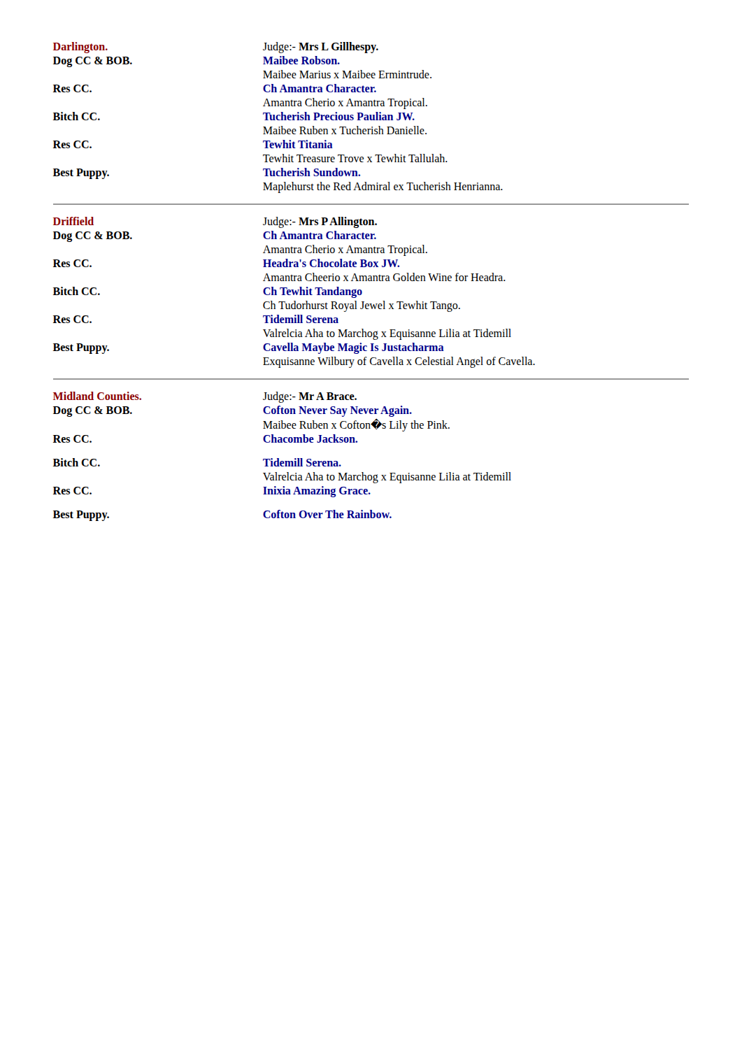| Darlington. | Judge:- Mrs L Gillhespy. |
| Dog CC & BOB. | Maibee Robson. |
| | Maibee Marius x Maibee Ermintrude. |
| Res CC. | Ch Amantra Character. |
| | Amantra Cherio x Amantra Tropical. |
| Bitch CC. | Tucherish Precious Paulian JW. |
| | Maibee Ruben x Tucherish Danielle. |
| Res CC. | Tewhit Titania |
| | Tewhit Treasure Trove x Tewhit Tallulah. |
| Best Puppy. | Tucherish Sundown. |
| | Maplehurst the Red Admiral ex Tucherish Henrianna. |
| Driffield | Judge:- Mrs P Allington. |
| Dog CC & BOB. | Ch Amantra Character. |
| | Amantra Cherio x Amantra Tropical. |
| Res CC. | Headra's Chocolate Box JW. |
| | Amantra Cheerio x Amantra Golden Wine for Headra. |
| Bitch CC. | Ch Tewhit Tandango |
| | Ch Tudorhurst Royal Jewel x Tewhit Tango. |
| Res CC. | Tidemill Serena |
| | Valrelcia Aha to Marchog x Equisanne Lilia at Tidemill |
| Best Puppy. | Cavella Maybe Magic Is Justacharma |
| | Exquisanne Wilbury of Cavella x Celestial Angel of Cavella. |
| Midland Counties. | Judge:- Mr A Brace. |
| Dog CC & BOB. | Cofton Never Say Never Again. |
| | Maibee Ruben x Cofton�s Lily the Pink. |
| Res CC. | Chacombe Jackson. |
| Bitch CC. | Tidemill Serena. |
| | Valrelcia Aha to Marchog x Equisanne Lilia at Tidemill |
| Res CC. | Inixia Amazing Grace. |
| Best Puppy. | Cofton Over The Rainbow. |